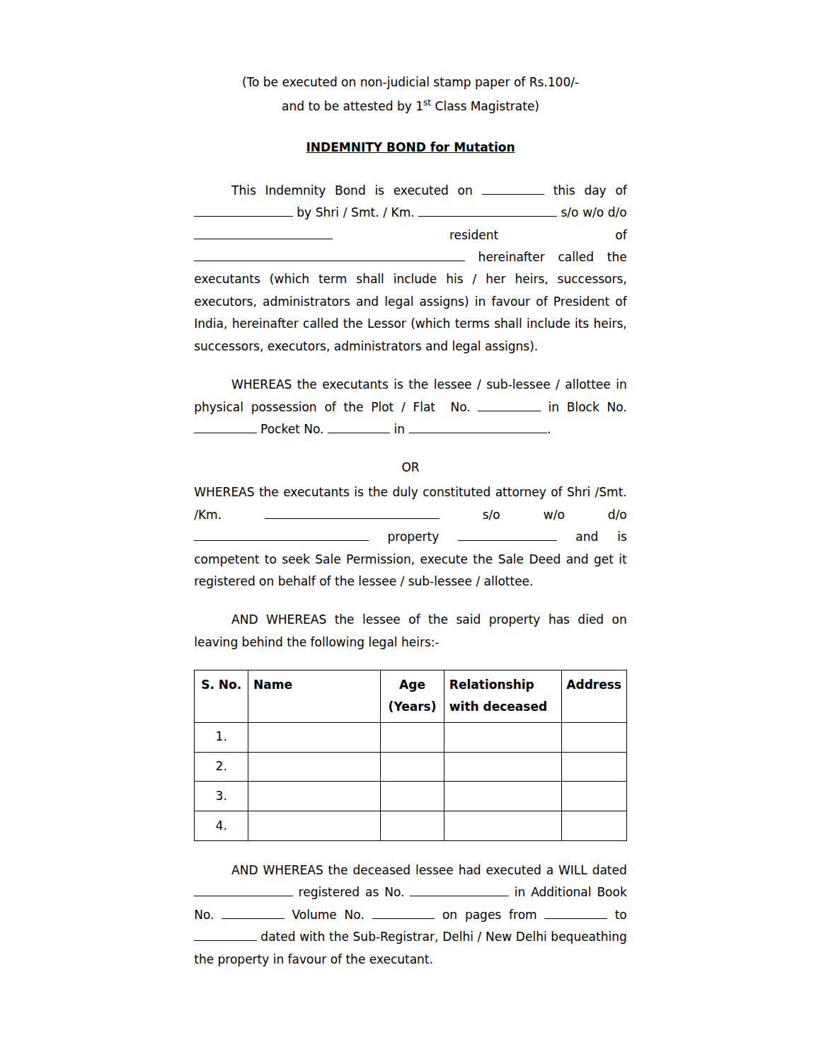(To be executed on non-judicial stamp paper of Rs.100/-
and to be attested by 1st Class Magistrate)
INDEMNITY BOND for Mutation
This Indemnity Bond is executed on this day of by Shri / Smt. / Km. s/o w/o d/o resident of hereinafter called the executants (which term shall include his / her heirs, successors, executors, administrators and legal assigns) in favour of President of India, hereinafter called the Lessor (which terms shall include its heirs, successors, executors, administrators and legal assigns).
WHEREAS the executants is the lessee / sub-lessee / allottee in physical possession of the Plot / Flat No. in Block No. Pocket No. in .
OR
WHEREAS the executants is the duly constituted attorney of Shri /Smt. /Km. s/o w/o d/o property and is competent to seek Sale Permission, execute the Sale Deed and get it registered on behalf of the lessee / sub-lessee / allottee.
AND WHEREAS the lessee of the said property has died on leaving behind the following legal heirs:-
| S. No. | Name | Age (Years) | Relationship with deceased | Address |
| --- | --- | --- | --- | --- |
| 1. | | | | |
| 2. | | | | |
| 3. | | | | |
| 4. | | | | |
AND WHEREAS the deceased lessee had executed a WILL dated registered as No. in Additional Book No. Volume No. on pages from to dated with the Sub-Registrar, Delhi / New Delhi bequeathing the property in favour of the executant.